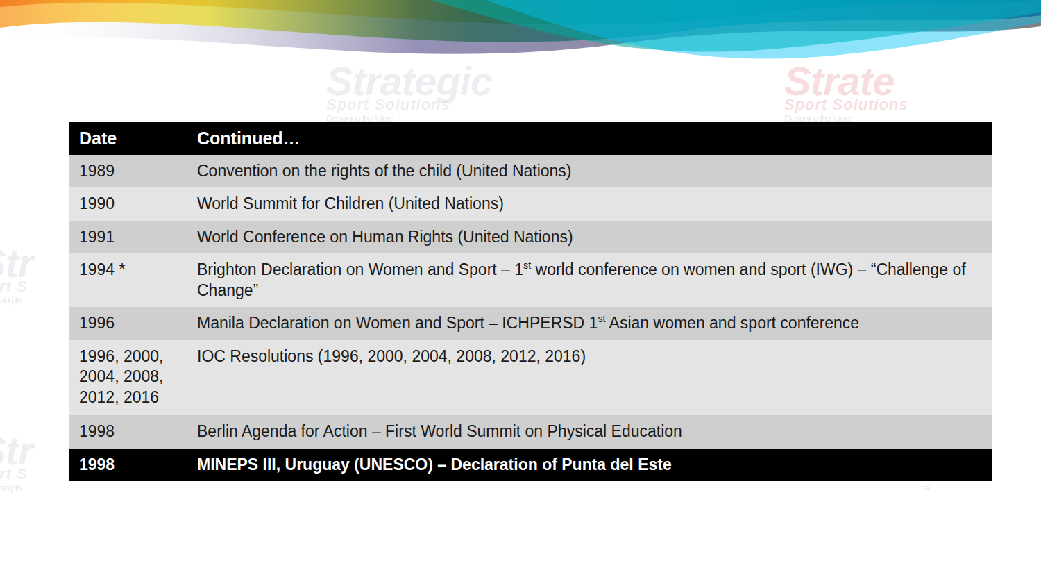Strategic Sport Solutions Designing the future
Strate Sport Solutions Designing the future
Str port S Designing th
te ions re
Str port S Designing th
te ions re
| Date | Continued… |
| --- | --- |
| 1989 | Convention on the rights of the child (United Nations) |
| 1990 | World Summit for Children (United Nations) |
| 1991 | World Conference on Human Rights (United Nations) |
| 1994 * | Brighton Declaration on Women and Sport – 1 st world conference on women and sport (IWG) – “Challenge of Change” |
| 1996 | Manila Declaration on Women and Sport – ICHPERSD 1 st Asian women and sport conference |
| 1996, 2000, 2004, 2008, 2012, 2016 | IOC Resolutions (1996, 2000, 2004, 2008, 2012, 2016) |
| 1998 | Berlin Agenda for Action – First World Summit on Physical Education |
| 1998 | MINEPS III, Uruguay (UNESCO) – Declaration of Punta del Este |